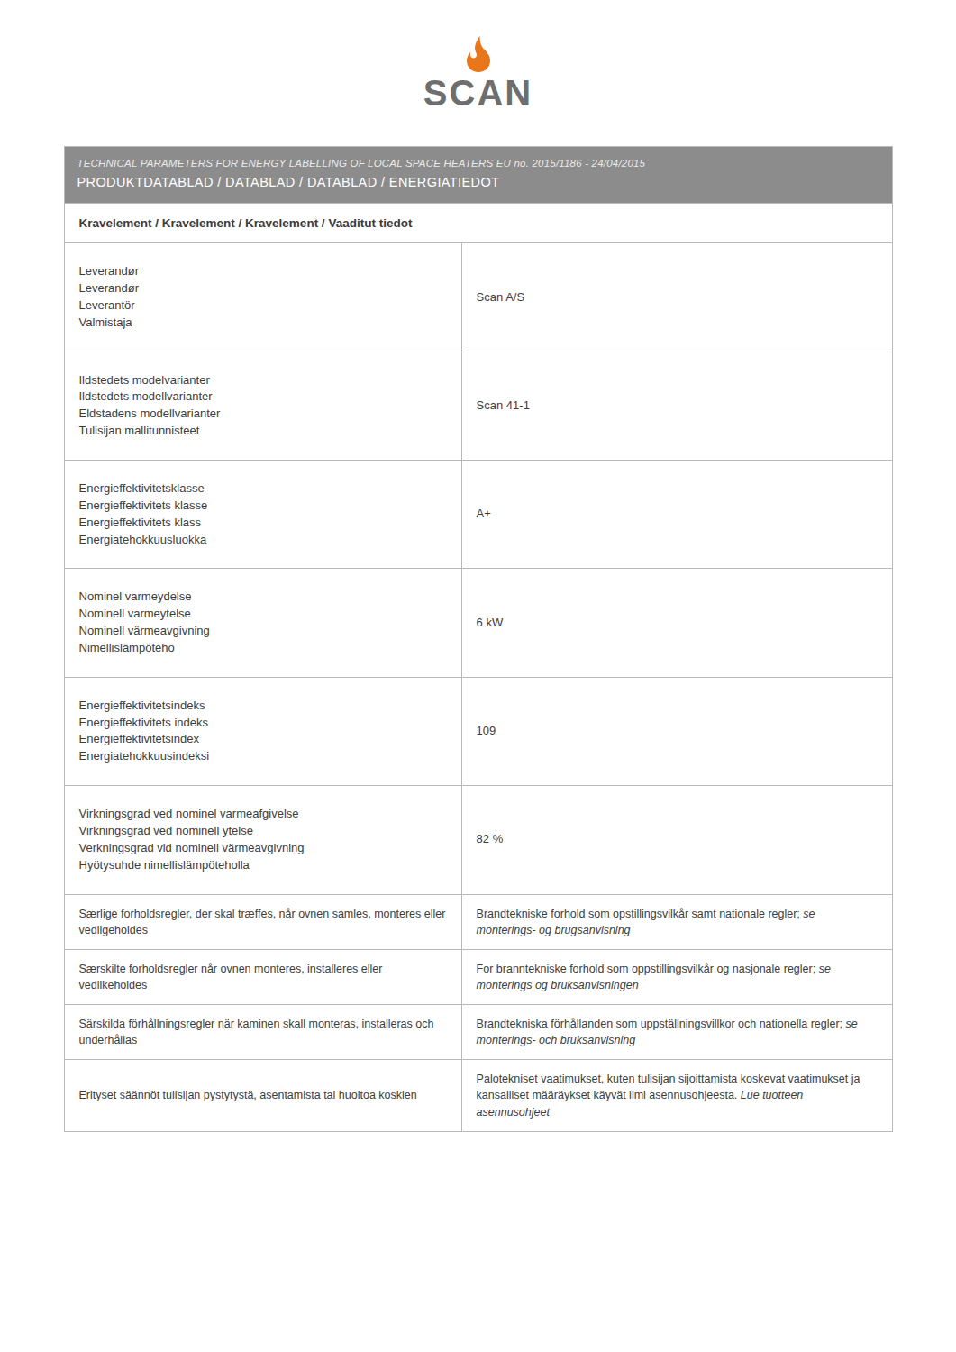SCAN
TECHNICAL PARAMETERS FOR ENERGY LABELLING OF LOCAL SPACE HEATERS EU no. 2015/1186 - 24/04/2015 PRODUKTDATABLAD / DATABLAD / DATABLAD / ENERGIATIEDOT
| Kravelement / Kravelement / Kravelement / Vaaditut tiedot |
| --- |
| Leverandør Leverandør Leverantör Valmistaja | Scan A/S |
| Ildstedets modelvarianter Ildstedets modellvarianter Eldstadens modellvarianter Tulisijan mallitunnisteet | Scan 41-1 |
| Energieffektivitetsklasse Energieffektivitets klasse Energieffektivitets klass Energiatehokkuusluokka | A+ |
| Nominel varmeydelse Nominell varmeytelse Nominell värmeavgivning Nimellislämpöteho | 6 kW |
| Energieffektivitetsindeks Energieffektivitets indeks Energieffektivitetsindex Energiatehokkuusindeksi | 109 |
| Virkningsgrad ved nominel varmeafgivelse Virkningsgrad ved nominell ytelse Verkningsgrad vid nominell värmeavgivning Hyötysuhde nimellislämpöteholla | 82 % |
| Særlige forholdsregler, der skal træffes, når ovnen samles, monteres eller vedligeholdes | Brandtekniske forhold som opstillingsvilkår samt nationale regler; se monterings- og brugsanvisning |
| Særskilte forholdsregler når ovnen monteres, installeres eller vedlikeholdes | For branntekniske forhold som oppstillingsvilkår og nasjonale regler; se monterings og bruksanvisningen |
| Särskilda förhållningsregler när kaminen skall monteras, installeras och underhållas | Brandtekniska förhållanden som uppställningsvillkor och nationella regler; se monterings- och bruksanvisning |
| Erityset säännöt tulisijan pystytystä, asentamista tai huoltoa koskien | Palotekniset vaatimukset, kuten tulisijan sijoittamista koskevat vaatimukset ja kansalliset määräykset käyvät ilmi asennusohjeesta. Lue tuotteen asennusohjeet |